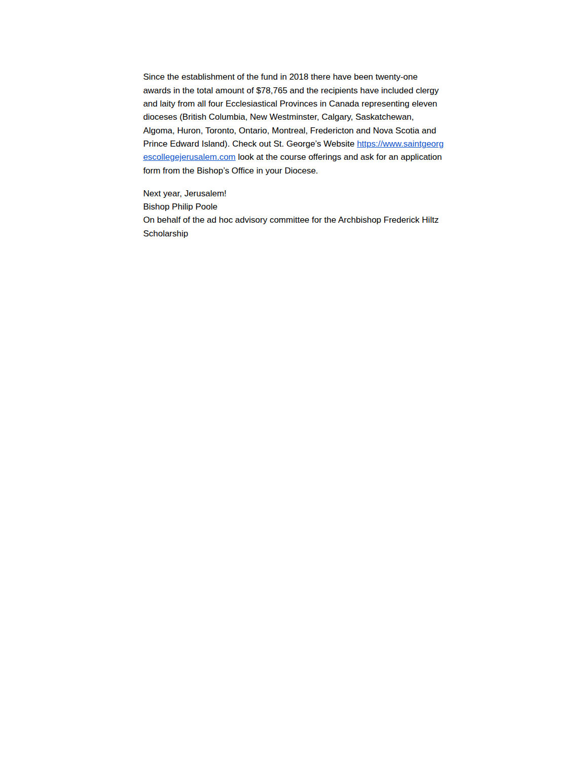Since the establishment of the fund in 2018 there have been twenty-one awards in the total amount of $78,765 and the recipients have included clergy and laity from all four Ecclesiastical Provinces in Canada representing eleven dioceses (British Columbia, New Westminster, Calgary, Saskatchewan, Algoma, Huron, Toronto, Ontario, Montreal, Fredericton and Nova Scotia and Prince Edward Island). Check out St. George’s Website https://www.saintgeorgescollegejerusalem.com look at the course offerings and ask for an application form from the Bishop’s Office in your Diocese.
Next year, Jerusalem!
Bishop Philip Poole
On behalf of the ad hoc advisory committee for the Archbishop Frederick Hiltz Scholarship